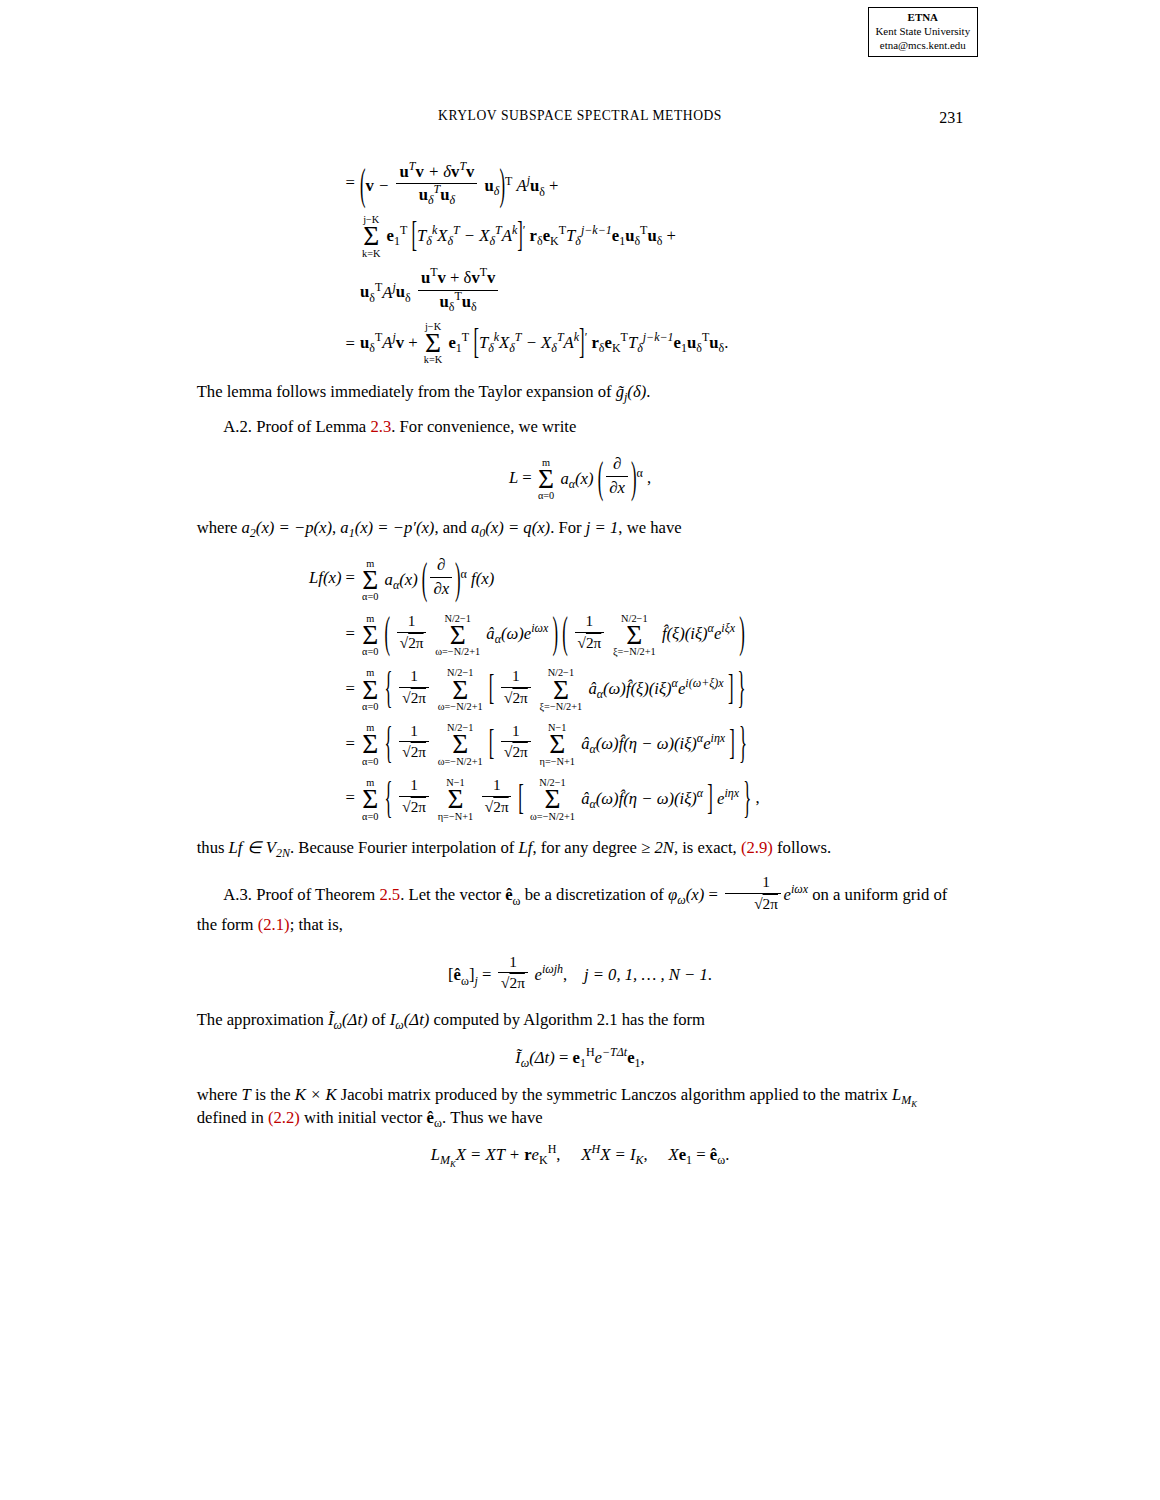ETNA
Kent State University
etna@mcs.kent.edu
Krylov subspace spectral methods 231
=
(v − uTv + δvTv uδTuδ uδ)T Aj uδ +
j−K Σk=K e1T [TδkXδT − XδTAk]′ rδeKTTδj−k−1 e1uδTuδ +
uδTAj uδ uTv + δvTv uδTuδ
=
uδTAj v + j−K Σk=K e1T [TδkXδT − XδTAk]′ rδeKTTδj−k−1 e1uδTuδ.
The lemma follows immediately from the Taylor expansion of g̃j(δ).
A.2. Proof of Lemma 2.3. For convenience, we write
L = mΣα=0 aα(x) (∂∂x)α ,
where a2(x) = −p(x), a1(x) = −p′(x), and a0(x) = q(x). For j = 1, we have
Lf(x) =
mΣα=0 aα(x) (∂∂x)α f(x)
=
mΣα=0 ( 1√2π N/2−1 Σω=−N/2+1 âα(ω)eiωx ) ( 1√2π N/2−1 Σξ=−N/2+1 f̂(ξ)(iξ)αeiξx )
=
mΣα=0 { 1√2π N/2−1 Σω=−N/2+1 [ 1√2π N/2−1 Σξ=−N/2+1 âα(ω)f̂(ξ)(iξ)αei(ω+ξ)x ] }
=
mΣα=0 { 1√2π N/2−1 Σω=−N/2+1 [ 1√2π N−1 Ση=−N+1 âα(ω)f̂(η − ω)(iξ)αeiηx ] }
=
mΣα=0 { 1√2π N−1 Ση=−N+1 1√2π [ N/2−1 Σω=−N/2+1 âα(ω)f̂(η − ω)(iξ)α ] eiηx } ,
thus Lf ∈ V2N. Because Fourier interpolation of Lf, for any degree ≥ 2N, is exact, (2.9) follows.
A.3. Proof of Theorem 2.5. Let the vector êω be a discretization of φω(x) = 1√2π eiωx on a uniform grid of the form (2.1); that is,
[êω]j = 1√2π eiωjh, j = 0, 1, … , N − 1.
The approximation Ĩω(Δt) of Iω(Δt) computed by Algorithm 2.1 has the form
Ĩω(Δt) = e1He−TΔt e1,
where T is the K × K Jacobi matrix produced by the symmetric Lanczos algorithm applied to the matrix LMK defined in (2.2) with initial vector êω. Thus we have
LMKX = XT + reKH, XHX = IK, Xe1 = êω.